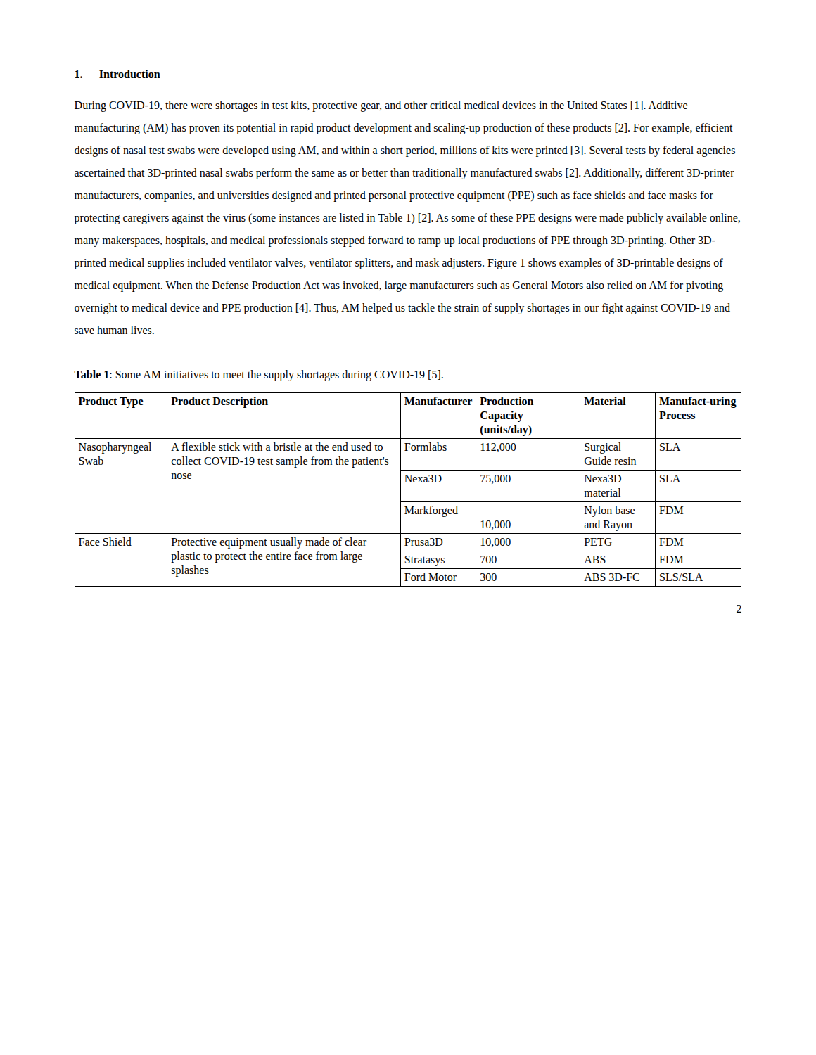1. Introduction
During COVID-19, there were shortages in test kits, protective gear, and other critical medical devices in the United States [1]. Additive manufacturing (AM) has proven its potential in rapid product development and scaling-up production of these products [2]. For example, efficient designs of nasal test swabs were developed using AM, and within a short period, millions of kits were printed [3]. Several tests by federal agencies ascertained that 3D-printed nasal swabs perform the same as or better than traditionally manufactured swabs [2]. Additionally, different 3D-printer manufacturers, companies, and universities designed and printed personal protective equipment (PPE) such as face shields and face masks for protecting caregivers against the virus (some instances are listed in Table 1) [2]. As some of these PPE designs were made publicly available online, many makerspaces, hospitals, and medical professionals stepped forward to ramp up local productions of PPE through 3D-printing. Other 3D-printed medical supplies included ventilator valves, ventilator splitters, and mask adjusters. Figure 1 shows examples of 3D-printable designs of medical equipment. When the Defense Production Act was invoked, large manufacturers such as General Motors also relied on AM for pivoting overnight to medical device and PPE production [4]. Thus, AM helped us tackle the strain of supply shortages in our fight against COVID-19 and save human lives.
Table 1: Some AM initiatives to meet the supply shortages during COVID-19 [5].
| Product Type | Product Description | Manufacturer | Production Capacity (units/day) | Material | Manufact-uring Process |
| --- | --- | --- | --- | --- | --- |
| Nasopharyngeal Swab | A flexible stick with a bristle at the end used to collect COVID-19 test sample from the patient's nose | Formlabs | 112,000 | Surgical Guide resin | SLA |
| Nexa3D | 75,000 | Nexa3D material | SLA |
| Markforged | 10,000 | Nylon base and Rayon | FDM |
| Face Shield | Protective equipment usually made of clear plastic to protect the entire face from large splashes | Prusa3D | 10,000 | PETG | FDM |
| Stratasys | 700 | ABS | FDM |
| Ford Motor | 300 | ABS 3D-FC | SLS/SLA |
2